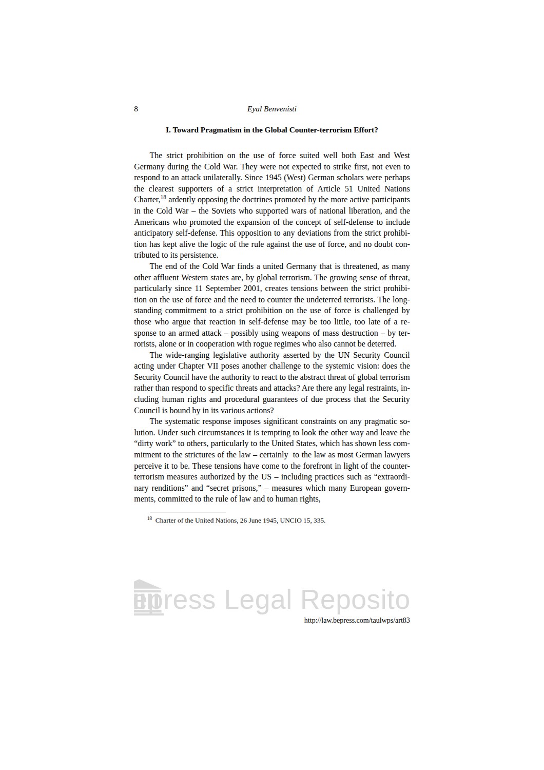8 Eyal Benvenisti
I. Toward Pragmatism in the Global Counter-terrorism Effort?
The strict prohibition on the use of force suited well both East and West Germany during the Cold War. They were not expected to strike first, not even to respond to an attack unilaterally. Since 1945 (West) German scholars were perhaps the clearest supporters of a strict interpretation of Article 51 United Nations Charter,18 ardently opposing the doctrines promoted by the more active participants in the Cold War – the Soviets who supported wars of national liberation, and the Americans who promoted the expansion of the concept of self-defense to include anticipatory self-defense. This opposition to any deviations from the strict prohibition has kept alive the logic of the rule against the use of force, and no doubt contributed to its persistence.
The end of the Cold War finds a united Germany that is threatened, as many other affluent Western states are, by global terrorism. The growing sense of threat, particularly since 11 September 2001, creates tensions between the strict prohibition on the use of force and the need to counter the undeterred terrorists. The long-standing commitment to a strict prohibition on the use of force is challenged by those who argue that reaction in self-defense may be too little, too late of a response to an armed attack – possibly using weapons of mass destruction – by terrorists, alone or in cooperation with rogue regimes who also cannot be deterred.
The wide-ranging legislative authority asserted by the UN Security Council acting under Chapter VII poses another challenge to the systemic vision: does the Security Council have the authority to react to the abstract threat of global terrorism rather than respond to specific threats and attacks? Are there any legal restraints, including human rights and procedural guarantees of due process that the Security Council is bound by in its various actions?
The systematic response imposes significant constraints on any pragmatic solution. Under such circumstances it is tempting to look the other way and leave the “dirty work” to others, particularly to the United States, which has shown less commitment to the strictures of the law – certainly to the law as most German lawyers perceive it to be. These tensions have come to the forefront in light of the counter-terrorism measures authorized by the US – including practices such as “extraordinary renditions” and “secret prisons,” – measures which many European governments, committed to the rule of law and to human rights,
18 Charter of the United Nations, 26 June 1945, UNCIO 15, 335.
bepress Legal Repository
http://law.bepress.com/taulwps/art83